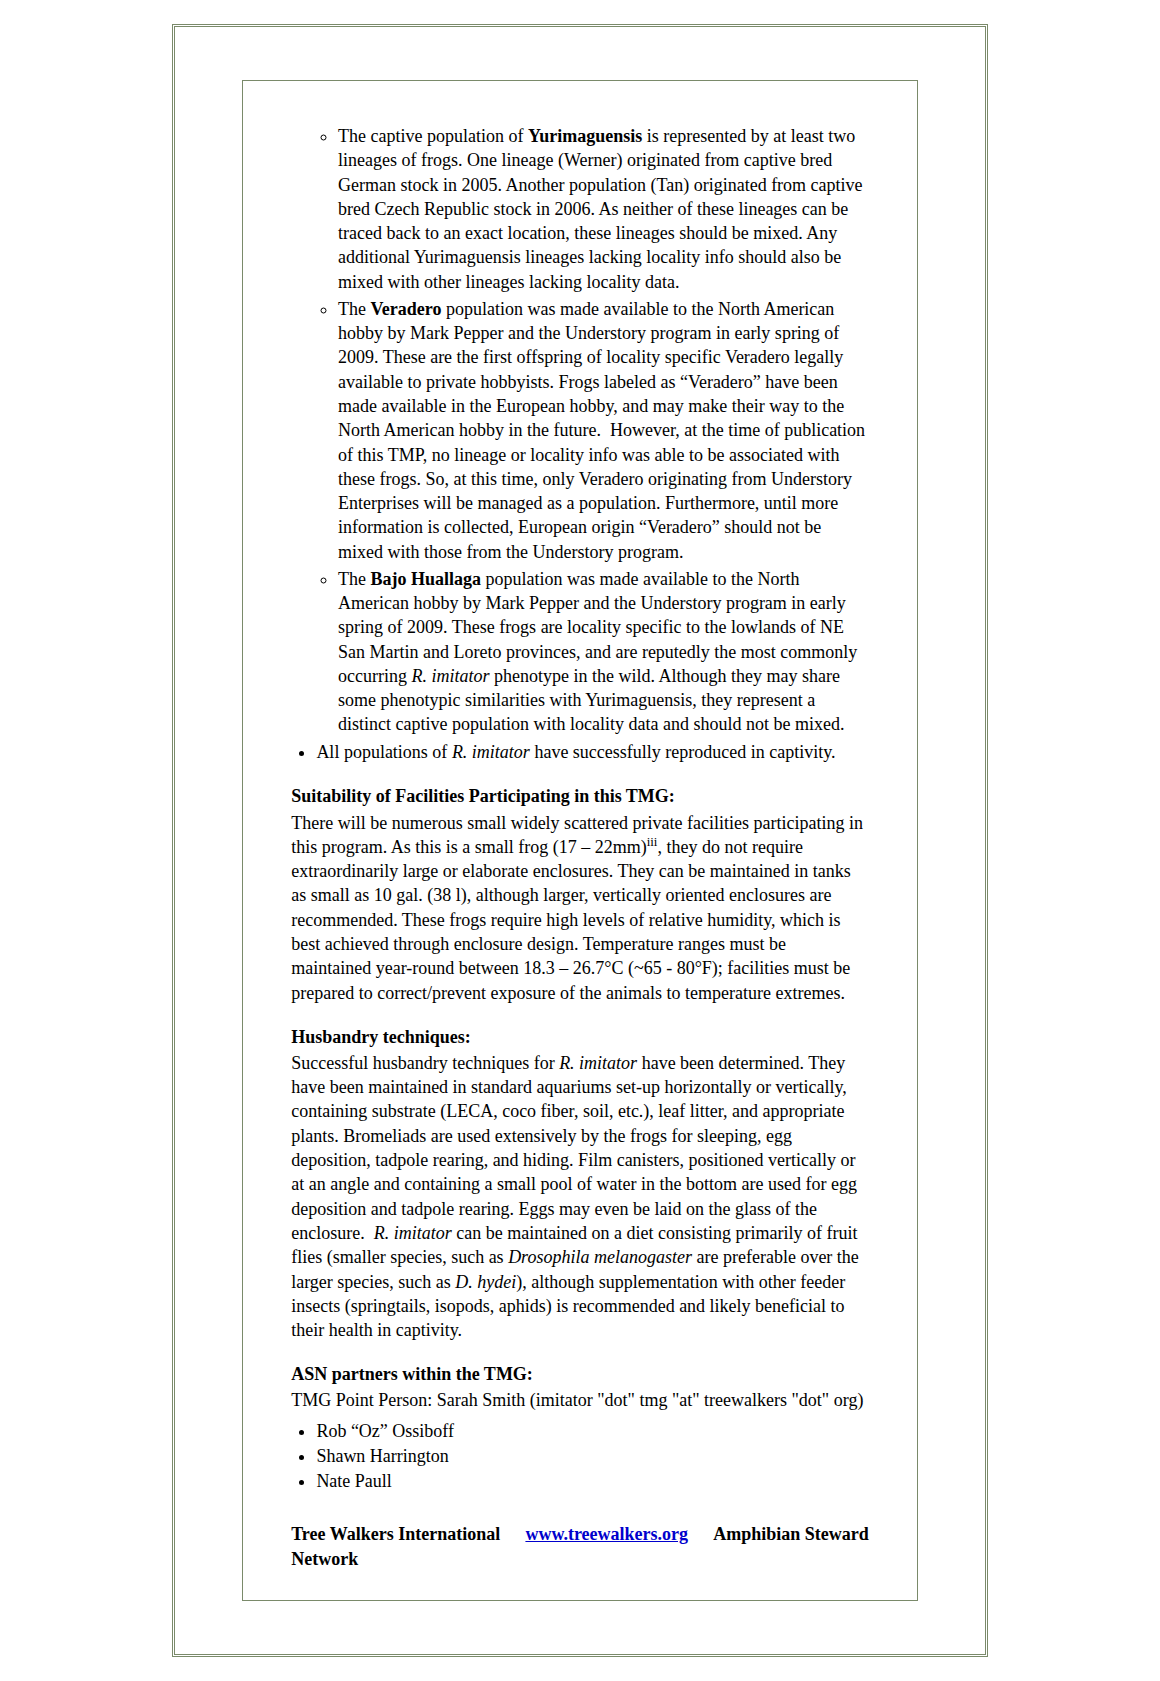The captive population of Yurimaguensis is represented by at least two lineages of frogs. One lineage (Werner) originated from captive bred German stock in 2005. Another population (Tan) originated from captive bred Czech Republic stock in 2006. As neither of these lineages can be traced back to an exact location, these lineages should be mixed. Any additional Yurimaguensis lineages lacking locality info should also be mixed with other lineages lacking locality data.
The Veradero population was made available to the North American hobby by Mark Pepper and the Understory program in early spring of 2009. These are the first offspring of locality specific Veradero legally available to private hobbyists. Frogs labeled as “Veradero” have been made available in the European hobby, and may make their way to the North American hobby in the future. However, at the time of publication of this TMP, no lineage or locality info was able to be associated with these frogs. So, at this time, only Veradero originating from Understory Enterprises will be managed as a population. Furthermore, until more information is collected, European origin “Veradero” should not be mixed with those from the Understory program.
The Bajo Huallaga population was made available to the North American hobby by Mark Pepper and the Understory program in early spring of 2009. These frogs are locality specific to the lowlands of NE San Martin and Loreto provinces, and are reputedly the most commonly occurring R. imitator phenotype in the wild. Although they may share some phenotypic similarities with Yurimaguensis, they represent a distinct captive population with locality data and should not be mixed.
All populations of R. imitator have successfully reproduced in captivity.
Suitability of Facilities Participating in this TMG:
There will be numerous small widely scattered private facilities participating in this program. As this is a small frog (17 – 22mm)iii, they do not require extraordinarily large or elaborate enclosures. They can be maintained in tanks as small as 10 gal. (38 l), although larger, vertically oriented enclosures are recommended. These frogs require high levels of relative humidity, which is best achieved through enclosure design. Temperature ranges must be maintained year-round between 18.3 – 26.7°C (~65 - 80°F); facilities must be prepared to correct/prevent exposure of the animals to temperature extremes.
Husbandry techniques:
Successful husbandry techniques for R. imitator have been determined. They have been maintained in standard aquariums set-up horizontally or vertically, containing substrate (LECA, coco fiber, soil, etc.), leaf litter, and appropriate plants. Bromeliads are used extensively by the frogs for sleeping, egg deposition, tadpole rearing, and hiding. Film canisters, positioned vertically or at an angle and containing a small pool of water in the bottom are used for egg deposition and tadpole rearing. Eggs may even be laid on the glass of the enclosure. R. imitator can be maintained on a diet consisting primarily of fruit flies (smaller species, such as Drosophila melanogaster are preferable over the larger species, such as D. hydei), although supplementation with other feeder insects (springtails, isopods, aphids) is recommended and likely beneficial to their health in captivity.
ASN partners within the TMG:
TMG Point Person: Sarah Smith (imitator "dot" tmg "at" treewalkers "dot" org)
Rob “Oz” Ossiboff
Shawn Harrington
Nate Paull
Tree Walkers International www.treewalkers.org Amphibian Steward
Network